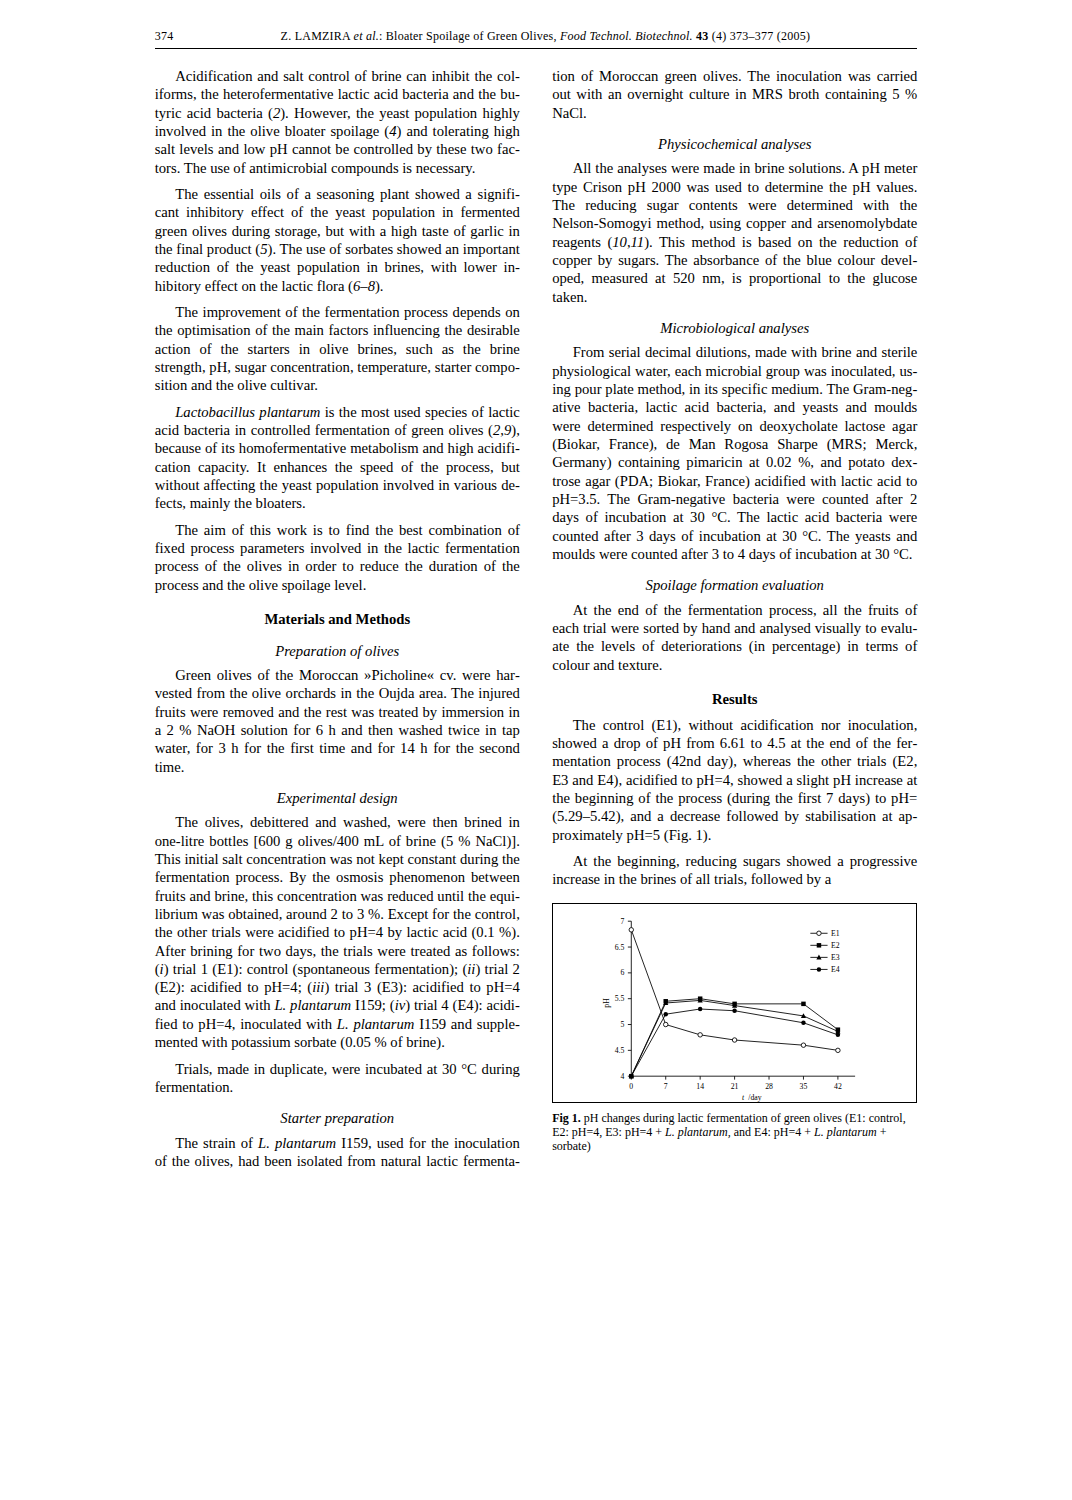374 Z. LAMZIRA et al.: Bloater Spoilage of Green Olives, Food Technol. Biotechnol. 43 (4) 373–377 (2005)
Acidification and salt control of brine can inhibit the coliforms, the heterofermentative lactic acid bacteria and the butyric acid bacteria (2). However, the yeast population highly involved in the olive bloater spoilage (4) and tolerating high salt levels and low pH cannot be controlled by these two factors. The use of antimicrobial compounds is necessary.
The essential oils of a seasoning plant showed a significant inhibitory effect of the yeast population in fermented green olives during storage, but with a high taste of garlic in the final product (5). The use of sorbates showed an important reduction of the yeast population in brines, with lower inhibitory effect on the lactic flora (6–8).
The improvement of the fermentation process depends on the optimisation of the main factors influencing the desirable action of the starters in olive brines, such as the brine strength, pH, sugar concentration, temperature, starter composition and the olive cultivar.
Lactobacillus plantarum is the most used species of lactic acid bacteria in controlled fermentation of green olives (2,9), because of its homofermentative metabolism and high acidification capacity. It enhances the speed of the process, but without affecting the yeast population involved in various defects, mainly the bloaters.
The aim of this work is to find the best combination of fixed process parameters involved in the lactic fermentation process of the olives in order to reduce the duration of the process and the olive spoilage level.
Materials and Methods
Preparation of olives
Green olives of the Moroccan »Picholine« cv. were harvested from the olive orchards in the Oujda area. The injured fruits were removed and the rest was treated by immersion in a 2 % NaOH solution for 6 h and then washed twice in tap water, for 3 h for the first time and for 14 h for the second time.
Experimental design
The olives, debittered and washed, were then brined in one-litre bottles [600 g olives/400 mL of brine (5 % NaCl)]. This initial salt concentration was not kept constant during the fermentation process. By the osmosis phenomenon between fruits and brine, this concentration was reduced until the equilibrium was obtained, around 2 to 3 %. Except for the control, the other trials were acidified to pH=4 by lactic acid (0.1 %). After brining for two days, the trials were treated as follows: (i) trial 1 (E1): control (spontaneous fermentation); (ii) trial 2 (E2): acidified to pH=4; (iii) trial 3 (E3): acidified to pH=4 and inoculated with L. plantarum I159; (iv) trial 4 (E4): acidified to pH=4, inoculated with L. plantarum I159 and supplemented with potassium sorbate (0.05 % of brine).
Trials, made in duplicate, were incubated at 30 °C during fermentation.
Starter preparation
The strain of L. plantarum I159, used for the inoculation of the olives, had been isolated from natural lactic fermentation of Moroccan green olives. The inoculation was carried out with an overnight culture in MRS broth containing 5 % NaCl.
Physicochemical analyses
All the analyses were made in brine solutions. A pH meter type Crison pH 2000 was used to determine the pH values. The reducing sugar contents were determined with the Nelson-Somogyi method, using copper and arsenomolybdate reagents (10,11). This method is based on the reduction of copper by sugars. The absorbance of the blue colour developed, measured at 520 nm, is proportional to the glucose taken.
Microbiological analyses
From serial decimal dilutions, made with brine and sterile physiological water, each microbial group was inoculated, using pour plate method, in its specific medium. The Gram-negative bacteria, lactic acid bacteria, and yeasts and moulds were determined respectively on deoxycholate lactose agar (Biokar, France), de Man Rogosa Sharpe (MRS; Merck, Germany) containing pimaricin at 0.02 %, and potato dextrose agar (PDA; Biokar, France) acidified with lactic acid to pH=3.5. The Gram-negative bacteria were counted after 2 days of incubation at 30 °C. The lactic acid bacteria were counted after 3 days of incubation at 30 °C. The yeasts and moulds were counted after 3 to 4 days of incubation at 30 °C.
Spoilage formation evaluation
At the end of the fermentation process, all the fruits of each trial were sorted by hand and analysed visually to evaluate the levels of deteriorations (in percentage) in terms of colour and texture.
Results
The control (E1), without acidification nor inoculation, showed a drop of pH from 6.61 to 4.5 at the end of the fermentation process (42nd day), whereas the other trials (E2, E3 and E4), acidified to pH=4, showed a slight pH increase at the beginning of the process (during the first 7 days) to pH=(5.29–5.42), and a decrease followed by stabilisation at approximately pH=5 (Fig. 1).
At the beginning, reducing sugars showed a progressive increase in the brines of all trials, followed by a
4 4.5 5 5.5 6 6.5 7 0 7 14 21 28 35 42 t /day pH E1 E2 E3 E4
Fig 1. pH changes during lactic fermentation of green olives (E1: control, E2: pH=4, E3: pH=4 + L. plantarum, and E4: pH=4 + L. plantarum + sorbate)